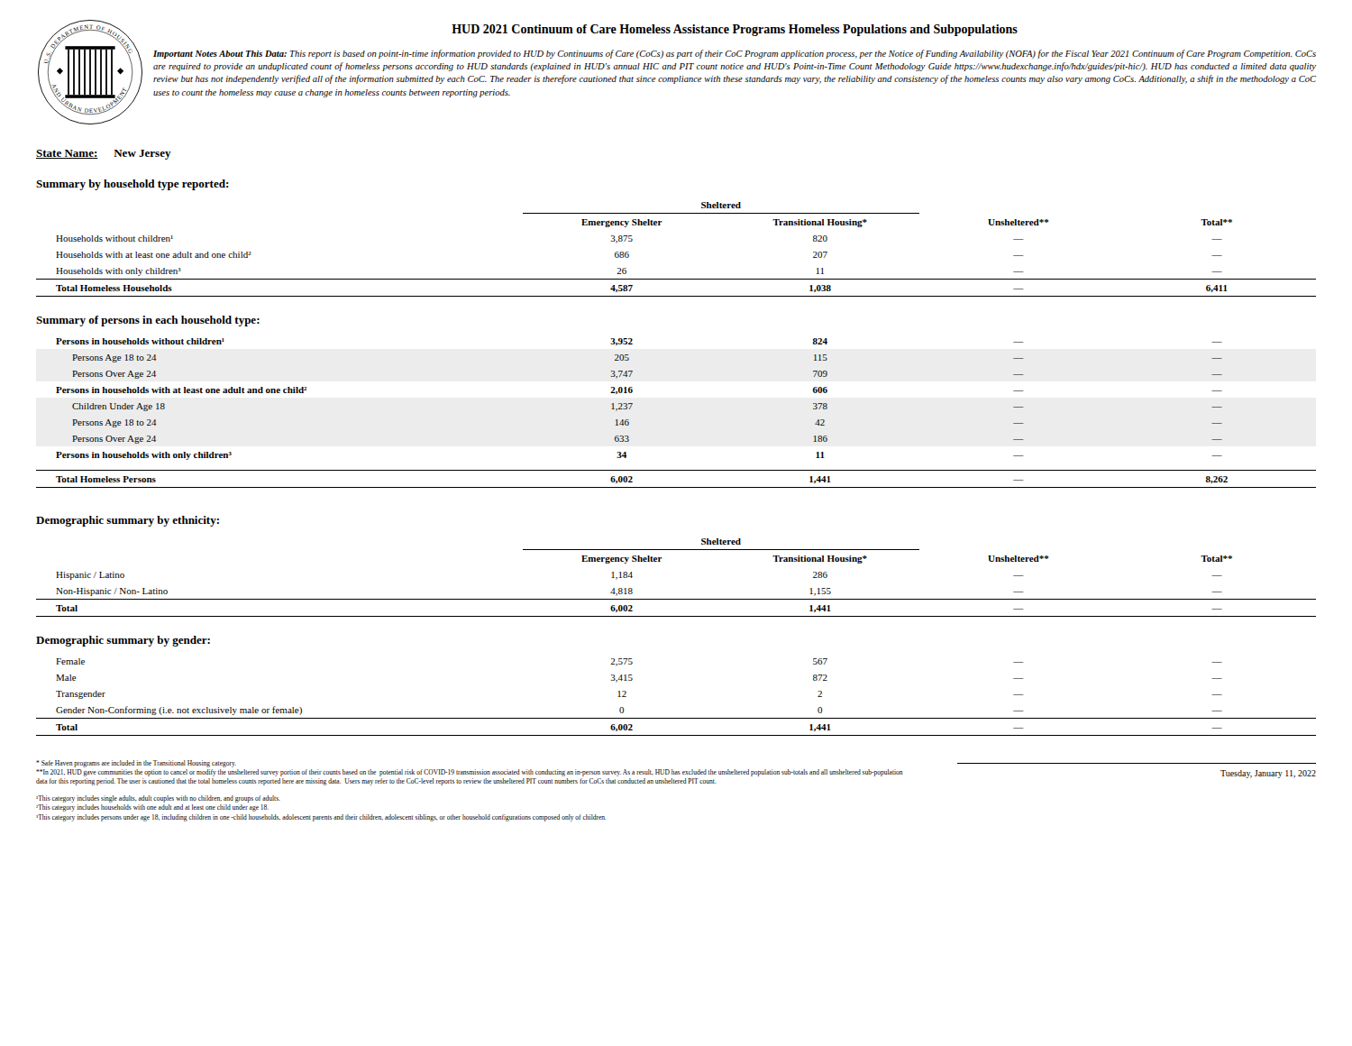U.S. DEPARTMENT OF HOUSING AND URBAN DEVELOPMENT
HUD 2021 Continuum of Care Homeless Assistance Programs Homeless Populations and Subpopulations
Important Notes About This Data: This report is based on point-in-time information provided to HUD by Continuums of Care (CoCs) as part of their CoC Program application process, per the Notice of Funding Availability (NOFA) for the Fiscal Year 2021 Continuum of Care Program Competition. CoCs are required to provide an unduplicated count of homeless persons according to HUD standards (explained in HUD's annual HIC and PIT count notice and HUD's Point-in-Time Count Methodology Guide https://www.hudexchange.info/hdx/guides/pit-hic/). HUD has conducted a limited data quality review but has not independently verified all of the information submitted by each CoC. The reader is therefore cautioned that since compliance with these standards may vary, the reliability and consistency of the homeless counts may also vary among CoCs. Additionally, a shift in the methodology a CoC uses to count the homeless may cause a change in homeless counts between reporting periods.
State Name: New Jersey
Summary by household type reported:
| | Sheltered | | |
| | Emergency Shelter | Transitional Housing* | Unsheltered** | Total** |
| Households without children¹ | 3,875 | 820 | — | — |
| Households with at least one adult and one child² | 686 | 207 | — | — |
| Households with only children³ | 26 | 11 | — | — |
| Total Homeless Households | 4,587 | 1,038 | — | 6,411 |
Summary of persons in each household type:
| Persons in households without children¹ | 3,952 | 824 | — | — |
| Persons Age 18 to 24 | 205 | 115 | — | — |
| Persons Over Age 24 | 3,747 | 709 | — | — |
| Persons in households with at least one adult and one child² | 2,016 | 606 | — | — |
| Children Under Age 18 | 1,237 | 378 | — | — |
| Persons Age 18 to 24 | 146 | 42 | — | — |
| Persons Over Age 24 | 633 | 186 | — | — |
| Persons in households with only children³ | 34 | 11 | — | — |
| Total Homeless Persons | 6,002 | 1,441 | — | 8,262 |
Demographic summary by ethnicity:
| | Sheltered | | |
| | Emergency Shelter | Transitional Housing* | Unsheltered** | Total** |
| Hispanic / Latino | 1,184 | 286 | — | — |
| Non-Hispanic / Non- Latino | 4,818 | 1,155 | — | — |
| Total | 6,002 | 1,441 | — | — |
Demographic summary by gender:
| Female | 2,575 | 567 | — | — |
| Male | 3,415 | 872 | — | — |
| Transgender | 12 | 2 | — | — |
| Gender Non-Conforming (i.e. not exclusively male or female) | 0 | 0 | — | — |
| Total | 6,002 | 1,441 | — | — |
* Safe Haven programs are included in the Transitional Housing category.
**In 2021, HUD gave communities the option to cancel or modify the unsheltered survey portion of their counts based on the potential risk of COVID-19 transmission associated with conducting an in-person survey. As a result, HUD has excluded the unsheltered population sub-totals and all unsheltered sub-population data for this reporting period. The user is cautioned that the total homeless counts reported here are missing data. Users may refer to the CoC-level reports to review the unsheltered PIT count numbers for CoCs that conducted an unsheltered PIT count.
Tuesday, January 11, 2022
¹This category includes single adults, adult couples with no children, and groups of adults.
²This category includes households with one adult and at least one child under age 18.
³This category includes persons under age 18, including children in one -child households, adolescent parents and their children, adolescent siblings, or other household configurations composed only of children.